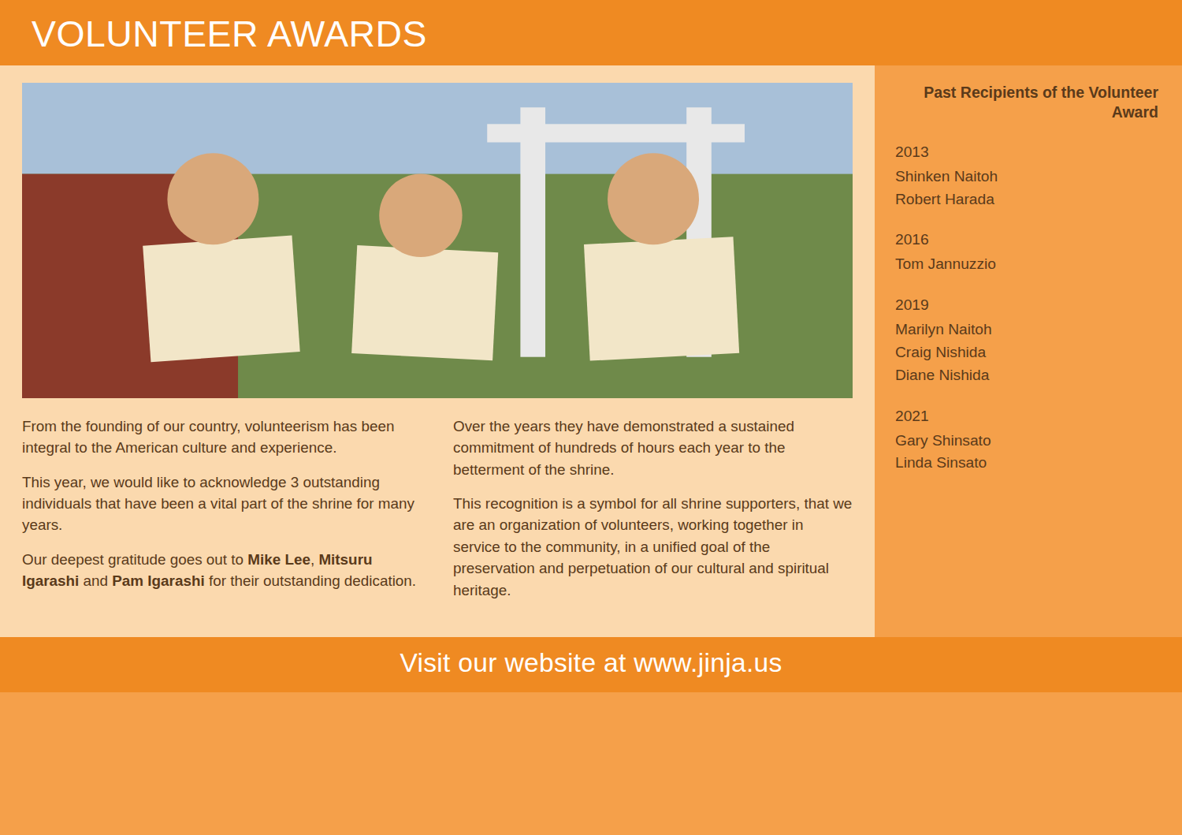VOLUNTEER AWARDS
From the founding of our country, volunteerism has been integral to the American culture and experience.
This year, we would like to acknowledge 3 outstanding individuals that have been a vital part of the shrine for many years.
Our deepest gratitude goes out to Mike Lee, Mitsuru Igarashi and Pam Igarashi for their outstanding dedication.
Over the years they have demonstrated a sustained commitment of hundreds of hours each year to the betterment of the shrine.
This recognition is a symbol for all shrine supporters, that we are an organization of volunteers, working together in service to the community, in a unified goal of the preservation and perpetuation of our cultural and spiritual heritage.
Past Recipients of the Volunteer Award
2013
Shinken Naitoh
Robert Harada
2016
Tom Jannuzzio
2019
Marilyn Naitoh
Craig Nishida
Diane Nishida
2021
Gary Shinsato
Linda Sinsato
Visit our website at www.jinja.us